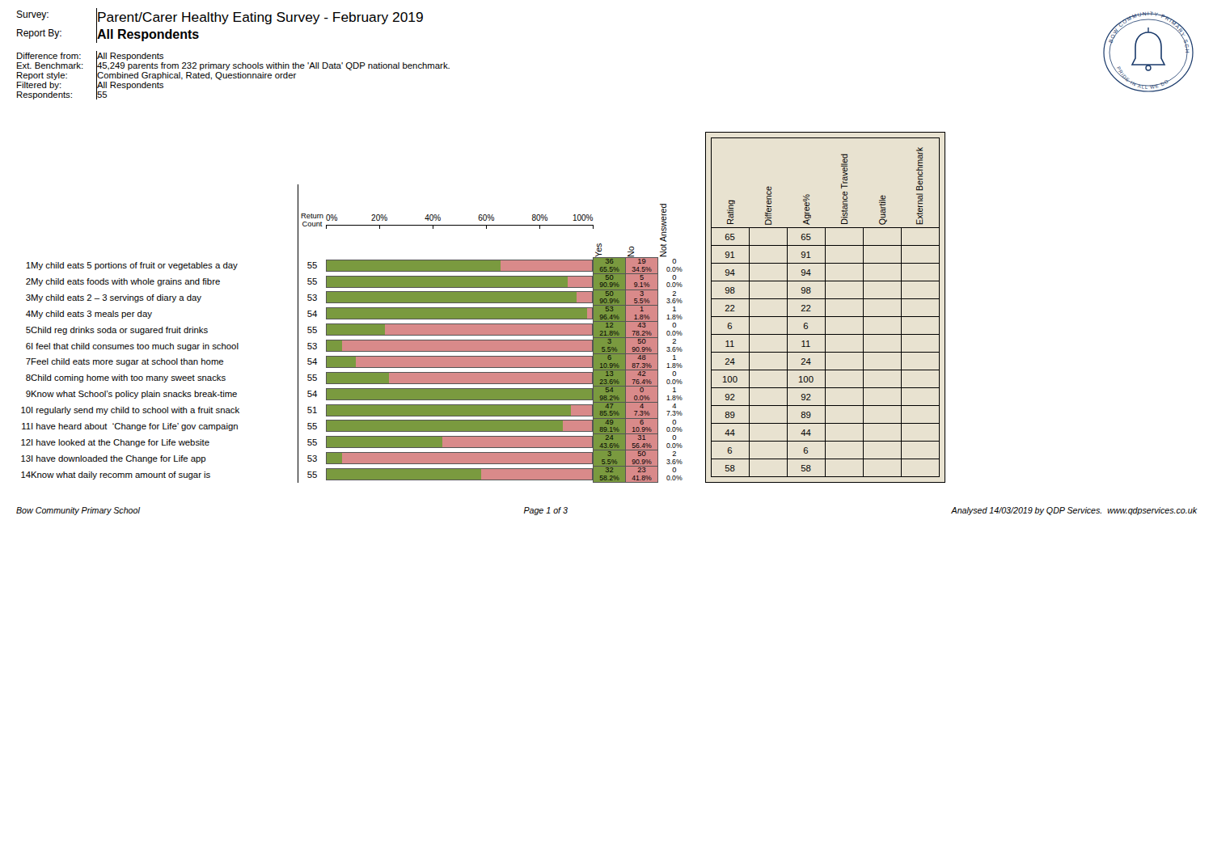BOW COMMUNITY PRIMARY SCHOOL PRIDE IN ALL WE DO
| Survey: | Parent/Carer Healthy Eating Survey - February 2019 |
| Report By: | All Respondents |
| Difference from: | All Respondents |
| Ext. Benchmark: | 45,249 parents from 232 primary schools within the 'All Data' QDP national benchmark. |
| Report style: | Combined Graphical, Rated, Questionnaire order |
| Filtered by: | All Respondents |
| Respondents: | 55 |
| | | Return Count | 0% 20% 40% 60% 80% 100% | Yes | No | Not Answered |
| 1 | My child eats 5 portions of fruit or vegetables a day | 55 | | 36 65.5% | 19 34.5% | 0 0.0% |
| 2 | My child eats foods with whole grains and fibre | 55 | | 50 90.9% | 5 9.1% | 0 0.0% |
| 3 | My child eats 2 – 3 servings of diary a day | 53 | | 50 90.9% | 3 5.5% | 2 3.6% |
| 4 | My child eats 3 meals per day | 54 | | 53 96.4% | 1 1.8% | 1 1.8% |
| 5 | Child reg drinks soda or sugared fruit drinks | 55 | | 12 21.8% | 43 78.2% | 0 0.0% |
| 6 | I feel that child consumes too much sugar in school | 53 | | 3 5.5% | 50 90.9% | 2 3.6% |
| 7 | Feel child eats more sugar at school than home | 54 | | 6 10.9% | 48 87.3% | 1 1.8% |
| 8 | Child coming home with too many sweet snacks | 55 | | 13 23.6% | 42 76.4% | 0 0.0% |
| 9 | Know what School’s policy plain snacks break-time | 54 | | 54 98.2% | 0 0.0% | 1 1.8% |
| 10 | I regularly send my child to school with a fruit snack | 51 | | 47 85.5% | 4 7.3% | 4 7.3% |
| 11 | I have heard about ‘Change for Life’ gov campaign | 55 | | 49 89.1% | 6 10.9% | 0 0.0% |
| 12 | I have looked at the Change for Life website | 55 | | 24 43.6% | 31 56.4% | 0 0.0% |
| 13 | I have downloaded the Change for Life app | 53 | | 3 5.5% | 50 90.9% | 2 3.6% |
| 14 | Know what daily recomm amount of sugar is | 55 | | 32 58.2% | 23 41.8% | 0 0.0% |
| Rating | Difference | Agree% | Distance Travelled | Quartile | External Benchmark |
| --- | --- | --- | --- | --- | --- |
| 65 | | 65 | | | |
| 91 | | 91 | | | |
| 94 | | 94 | | | |
| 98 | | 98 | | | |
| 22 | | 22 | | | |
| 6 | | 6 | | | |
| 11 | | 11 | | | |
| 24 | | 24 | | | |
| 100 | | 100 | | | |
| 92 | | 92 | | | |
| 89 | | 89 | | | |
| 44 | | 44 | | | |
| 6 | | 6 | | | |
| 58 | | 58 | | | |
Bow Community Primary School
Page 1 of 3
Analysed 14/03/2019 by QDP Services. www.qdpservices.co.uk